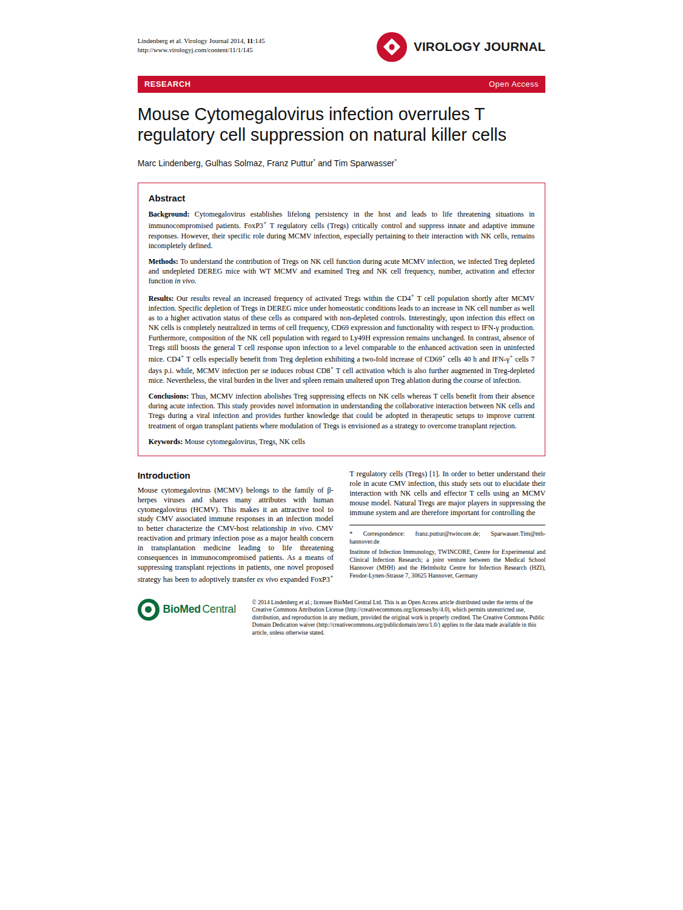Lindenberg et al. Virology Journal 2014, 11:145
http://www.virologyj.com/content/11/1/145
VIROLOGY JOURNAL
RESEARCH
Open Access
Mouse Cytomegalovirus infection overrules T regulatory cell suppression on natural killer cells
Marc Lindenberg, Gulhas Solmaz, Franz Puttur* and Tim Sparwasser*
Abstract
Background: Cytomegalovirus establishes lifelong persistency in the host and leads to life threatening situations in immunocompromised patients. FoxP3+ T regulatory cells (Tregs) critically control and suppress innate and adaptive immune responses. However, their specific role during MCMV infection, especially pertaining to their interaction with NK cells, remains incompletely defined.
Methods: To understand the contribution of Tregs on NK cell function during acute MCMV infection, we infected Treg depleted and undepleted DEREG mice with WT MCMV and examined Treg and NK cell frequency, number, activation and effector function in vivo.
Results: Our results reveal an increased frequency of activated Tregs within the CD4+ T cell population shortly after MCMV infection. Specific depletion of Tregs in DEREG mice under homeostatic conditions leads to an increase in NK cell number as well as to a higher activation status of these cells as compared with non-depleted controls. Interestingly, upon infection this effect on NK cells is completely neutralized in terms of cell frequency, CD69 expression and functionality with respect to IFN-γ production. Furthermore, composition of the NK cell population with regard to Ly49H expression remains unchanged. In contrast, absence of Tregs still boosts the general T cell response upon infection to a level comparable to the enhanced activation seen in uninfected mice. CD4+ T cells especially benefit from Treg depletion exhibiting a two-fold increase of CD69+ cells 40 h and IFN-γ+ cells 7 days p.i. while, MCMV infection per se induces robust CD8+ T cell activation which is also further augmented in Treg-depleted mice. Nevertheless, the viral burden in the liver and spleen remain unaltered upon Treg ablation during the course of infection.
Conclusions: Thus, MCMV infection abolishes Treg suppressing effects on NK cells whereas T cells benefit from their absence during acute infection. This study provides novel information in understanding the collaborative interaction between NK cells and Tregs during a viral infection and provides further knowledge that could be adopted in therapeutic setups to improve current treatment of organ transplant patients where modulation of Tregs is envisioned as a strategy to overcome transplant rejection.
Keywords: Mouse cytomegalovirus, Tregs, NK cells
Introduction
Mouse cytomegalovirus (MCMV) belongs to the family of β-herpes viruses and shares many attributes with human cytomegalovirus (HCMV). This makes it an attractive tool to study CMV associated immune responses in an infection model to better characterize the CMV-host relationship in vivo. CMV reactivation and primary infection pose as a major health concern in transplantation medicine leading to life threatening consequences in immunocompromised patients. As a means of suppressing transplant rejections in patients, one novel proposed strategy has been to adoptively transfer ex vivo expanded FoxP3+ T regulatory cells (Tregs) [1]. In order to better understand their role in acute CMV infection, this study sets out to elucidate their interaction with NK cells and effector T cells using an MCMV mouse model. Natural Tregs are major players in suppressing the immune system and are therefore important for controlling the
* Correspondence: franz.puttur@twincore.de; Sparwasser.Tim@mh-hannover.de
Institute of Infection Immunology, TWINCORE, Centre for Experimental and Clinical Infection Research; a joint venture between the Medical School Hannover (MHH) and the Helmholtz Centre for Infection Research (HZI), Feodor-Lynen-Strasse 7, 30625 Hannover, Germany
BioMed Central
© 2014 Lindenberg et al.; licensee BioMed Central Ltd. This is an Open Access article distributed under the terms of the Creative Commons Attribution License (http://creativecommons.org/licenses/by/4.0), which permits unrestricted use, distribution, and reproduction in any medium, provided the original work is properly credited. The Creative Commons Public Domain Dedication waiver (http://creativecommons.org/publicdomain/zero/1.0/) applies to the data made available in this article, unless otherwise stated.